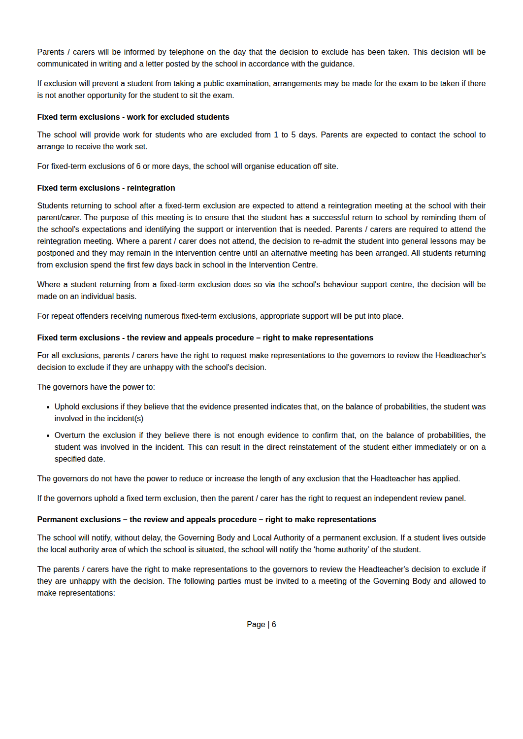Parents / carers will be informed by telephone on the day that the decision to exclude has been taken. This decision will be communicated in writing and a letter posted by the school in accordance with the guidance.
If exclusion will prevent a student from taking a public examination, arrangements may be made for the exam to be taken if there is not another opportunity for the student to sit the exam.
Fixed term exclusions - work for excluded students
The school will provide work for students who are excluded from 1 to 5 days. Parents are expected to contact the school to arrange to receive the work set.
For fixed-term exclusions of 6 or more days, the school will organise education off site.
Fixed term exclusions - reintegration
Students returning to school after a fixed-term exclusion are expected to attend a reintegration meeting at the school with their parent/carer. The purpose of this meeting is to ensure that the student has a successful return to school by reminding them of the school's expectations and identifying the support or intervention that is needed. Parents / carers are required to attend the reintegration meeting. Where a parent / carer does not attend, the decision to re-admit the student into general lessons may be postponed and they may remain in the intervention centre until an alternative meeting has been arranged. All students returning from exclusion spend the first few days back in school in the Intervention Centre.
Where a student returning from a fixed-term exclusion does so via the school's behaviour support centre, the decision will be made on an individual basis.
For repeat offenders receiving numerous fixed-term exclusions, appropriate support will be put into place.
Fixed term exclusions - the review and appeals procedure – right to make representations
For all exclusions, parents / carers have the right to request make representations to the governors to review the Headteacher's decision to exclude if they are unhappy with the school's decision.
The governors have the power to:
Uphold exclusions if they believe that the evidence presented indicates that, on the balance of probabilities, the student was involved in the incident(s)
Overturn the exclusion if they believe there is not enough evidence to confirm that, on the balance of probabilities, the student was involved in the incident. This can result in the direct reinstatement of the student either immediately or on a specified date.
The governors do not have the power to reduce or increase the length of any exclusion that the Headteacher has applied.
If the governors uphold a fixed term exclusion, then the parent / carer has the right to request an independent review panel.
Permanent exclusions – the review and appeals procedure – right to make representations
The school will notify, without delay, the Governing Body and Local Authority of a permanent exclusion. If a student lives outside the local authority area of which the school is situated, the school will notify the ‘home authority’ of the student.
The parents / carers have the right to make representations to the governors to review the Headteacher's decision to exclude if they are unhappy with the decision. The following parties must be invited to a meeting of the Governing Body and allowed to make representations:
Page | 6